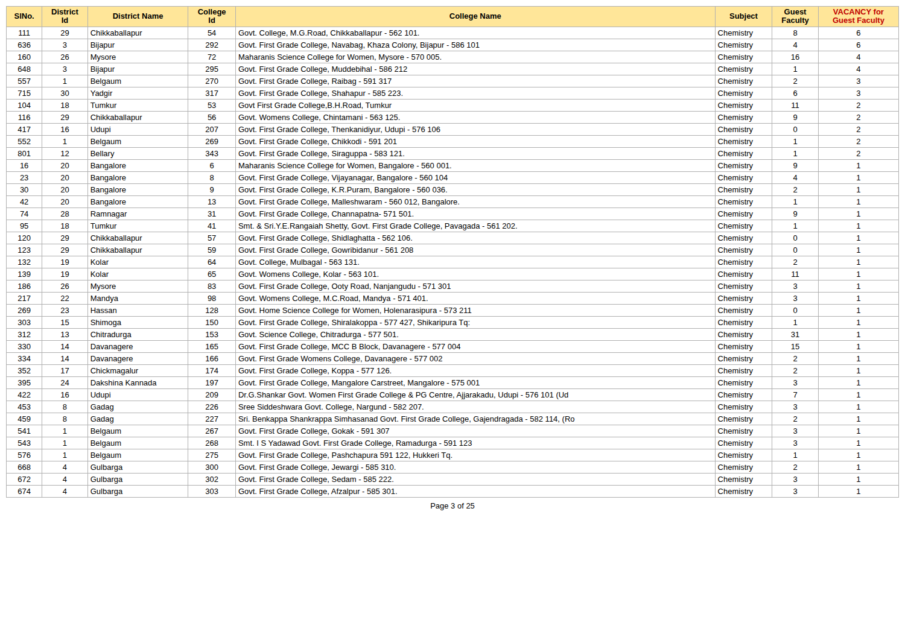| SlNo. | District Id | District Name | College Id | College Name | Subject | Guest Faculty | VACANCY for Guest Faculty |
| --- | --- | --- | --- | --- | --- | --- | --- |
| 111 | 29 | Chikkaballapur | 54 | Govt. College, M.G.Road, Chikkaballapur - 562 101. | Chemistry | 8 | 6 |
| 636 | 3 | Bijapur | 292 | Govt. First Grade College, Navabag, Khaza Colony, Bijapur - 586 101 | Chemistry | 4 | 6 |
| 160 | 26 | Mysore | 72 | Maharanis Science College for Women, Mysore - 570 005. | Chemistry | 16 | 4 |
| 648 | 3 | Bijapur | 295 | Govt. First Grade College, Muddebihal - 586 212 | Chemistry | 1 | 4 |
| 557 | 1 | Belgaum | 270 | Govt. First Grade College, Raibag - 591 317 | Chemistry | 2 | 3 |
| 715 | 30 | Yadgir | 317 | Govt. First Grade College, Shahapur - 585 223. | Chemistry | 6 | 3 |
| 104 | 18 | Tumkur | 53 | Govt First Grade College,B.H.Road, Tumkur | Chemistry | 11 | 2 |
| 116 | 29 | Chikkaballapur | 56 | Govt. Womens College, Chintamani - 563 125. | Chemistry | 9 | 2 |
| 417 | 16 | Udupi | 207 | Govt. First Grade College, Thenkanidiyur, Udupi - 576 106 | Chemistry | 0 | 2 |
| 552 | 1 | Belgaum | 269 | Govt. First Grade College, Chikkodi - 591 201 | Chemistry | 1 | 2 |
| 801 | 12 | Bellary | 343 | Govt. First Grade College, Siraguppa - 583 121. | Chemistry | 1 | 2 |
| 16 | 20 | Bangalore | 6 | Maharanis Science College for Women, Bangalore - 560 001. | Chemistry | 9 | 1 |
| 23 | 20 | Bangalore | 8 | Govt. First Grade College, Vijayanagar, Bangalore - 560 104 | Chemistry | 4 | 1 |
| 30 | 20 | Bangalore | 9 | Govt. First Grade College, K.R.Puram, Bangalore - 560 036. | Chemistry | 2 | 1 |
| 42 | 20 | Bangalore | 13 | Govt. First Grade College, Malleshwaram - 560 012, Bangalore. | Chemistry | 1 | 1 |
| 74 | 28 | Ramnagar | 31 | Govt. First Grade College, Channapatna- 571 501. | Chemistry | 9 | 1 |
| 95 | 18 | Tumkur | 41 | Smt. & Sri.Y.E.Rangaiah Shetty, Govt. First Grade College, Pavagada - 561 202. | Chemistry | 1 | 1 |
| 120 | 29 | Chikkaballapur | 57 | Govt. First Grade College, Shidlaghatta - 562 106. | Chemistry | 0 | 1 |
| 123 | 29 | Chikkaballapur | 59 | Govt. First Grade College, Gowribidanur - 561 208 | Chemistry | 0 | 1 |
| 132 | 19 | Kolar | 64 | Govt. College, Mulbagal - 563 131. | Chemistry | 2 | 1 |
| 139 | 19 | Kolar | 65 | Govt. Womens College, Kolar - 563 101. | Chemistry | 11 | 1 |
| 186 | 26 | Mysore | 83 | Govt. First Grade College, Ooty Road, Nanjangudu - 571 301 | Chemistry | 3 | 1 |
| 217 | 22 | Mandya | 98 | Govt. Womens College, M.C.Road, Mandya - 571 401. | Chemistry | 3 | 1 |
| 269 | 23 | Hassan | 128 | Govt. Home Science College for Women, Holenarasipura - 573 211 | Chemistry | 0 | 1 |
| 303 | 15 | Shimoga | 150 | Govt. First Grade College, Shiralakoppa - 577 427, Shikaripura Tq: | Chemistry | 1 | 1 |
| 312 | 13 | Chitradurga | 153 | Govt. Science College, Chitradurga - 577 501. | Chemistry | 31 | 1 |
| 330 | 14 | Davanagere | 165 | Govt. First Grade College, MCC B Block, Davanagere - 577 004 | Chemistry | 15 | 1 |
| 334 | 14 | Davanagere | 166 | Govt. First Grade Womens College, Davanagere - 577 002 | Chemistry | 2 | 1 |
| 352 | 17 | Chickmagalur | 174 | Govt. First Grade College, Koppa - 577 126. | Chemistry | 2 | 1 |
| 395 | 24 | Dakshina Kannada | 197 | Govt. First Grade College, Mangalore Carstreet, Mangalore - 575 001 | Chemistry | 3 | 1 |
| 422 | 16 | Udupi | 209 | Dr.G.Shankar Govt. Women First Grade College & PG Centre, Ajjarakadu, Udupi - 576 101 (Ud | Chemistry | 7 | 1 |
| 453 | 8 | Gadag | 226 | Sree Siddeshwara Govt. College, Nargund - 582 207. | Chemistry | 3 | 1 |
| 459 | 8 | Gadag | 227 | Sri. Benkappa Shankrappa Simhasanad Govt. First Grade College, Gajendragada - 582 114, (Ro | Chemistry | 2 | 1 |
| 541 | 1 | Belgaum | 267 | Govt. First Grade College, Gokak - 591 307 | Chemistry | 3 | 1 |
| 543 | 1 | Belgaum | 268 | Smt. I S Yadawad Govt. First Grade College, Ramadurga - 591 123 | Chemistry | 3 | 1 |
| 576 | 1 | Belgaum | 275 | Govt. First Grade College, Pashchapura 591 122, Hukkeri Tq. | Chemistry | 1 | 1 |
| 668 | 4 | Gulbarga | 300 | Govt. First Grade College, Jewargi - 585 310. | Chemistry | 2 | 1 |
| 672 | 4 | Gulbarga | 302 | Govt. First Grade College, Sedam - 585 222. | Chemistry | 3 | 1 |
| 674 | 4 | Gulbarga | 303 | Govt. First Grade College, Afzalpur - 585 301. | Chemistry | 3 | 1 |
Page 3 of 25